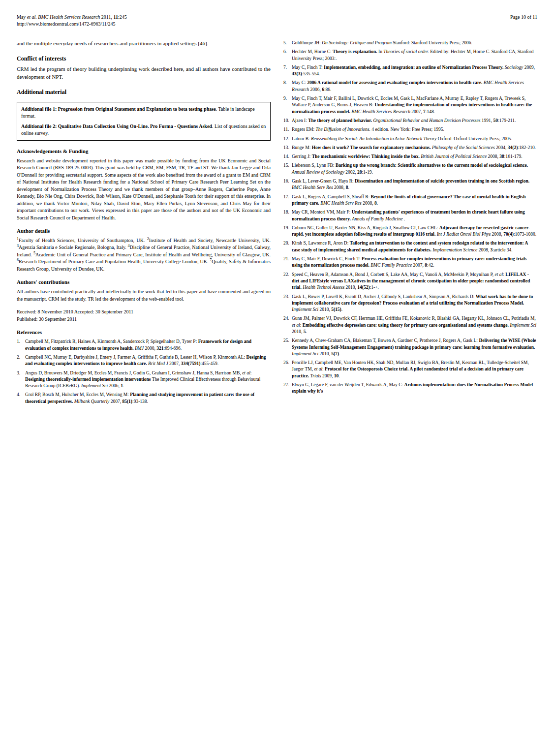May et al. BMC Health Services Research 2011, 11:245
http://www.biomedcentral.com/1472-6963/11/245
Page 10 of 11
and the multiple everyday needs of researchers and practitioners in applied settings [46].
Conflict of interests
CRM led the program of theory building underpinning work described here, and all authors have contributed to the development of NPT.
Additional material
Additional file 1: Progression from Original Statement and Explanation to beta testing phase. Table in landscape format.
Additional file 2: Qualitative Data Collection Using On-Line. Pro Forma - Questions Asked. List of questions asked on online survey.
Acknowledgements & Funding
Research and website development reported in this paper was made possible by funding from the UK Economic and Social Research Council (RES-189-25-0003). This grant was held by CRM, EM, FSM, TR, TF and ST. We thank Jan Legge and Orla O'Donnell for providing secretarial support. Some aspects of the work also benefited from the award of a grant to EM and CRM of National Institutes for Health Research funding for a National School of Primary Care Research Peer Learning Set on the development of Normalization Process Theory and we thank members of that group–Anne Rogers, Catherine Pope, Anne Kennedy, Bio Nie Ong, Chirs Dowrick, Rob Wilson, Kate O'Donnell, and Stephanie Tooth for their support of this enterprise. In addition, we thank Victor Montori, Nilay Shah, David Eton, Mary Ellen Purkis, Lynn Stevenson, and Chris May for their important contributions to our work. Views expressed in this paper are those of the authors and not of the UK Economic and Social Research Council or Department of Health.
Author details
1Faculty of Health Sciences, University of Southampton, UK. 2Institute of Health and Society, Newcastle University, UK. 3Agenzia Sanitaria e Sociale Regionale, Bologna, Italy. 4Discipline of General Practice, National University of Ireland, Galway, Ireland. 5Academic Unit of General Practice and Primary Care, Institute of Health and Wellbeing, University of Glasgow, UK. 6Research Department of Primary Care and Population Health, University College London, UK. 7Quality, Safety & Informatics Research Group, University of Dundee, UK.
Authors' contributions
All authors have contributed practically and intellectually to the work that led to this paper and have commented and agreed on the manuscript. CRM led the study. TR led the development of the web-enabled tool.
Received: 8 November 2010 Accepted: 30 September 2011
Published: 30 September 2011
References
1. Campbell M, Fitzpatrick R, Haines A, Kinmonth A, Sandercock P, Spiegelhalter D, Tyrer P: Framework for design and evaluation of complex interventions to improve health. BMJ 2000, 321:694-696.
2. Campbell NC, Murray E, Darbyshire J, Emery J, Farmer A, Griffiths F, Guthrie B, Lester H, Wilson P, Kinmonth AL: Designing and evaluating complex interventions to improve health care. Brit Med J 2007, 334(7591):455-459.
3. Angus D, Brouwers M, Driedger M, Eccles M, Francis J, Godin G, Graham I, Grimshaw J, Hanna S, Harrison MB, et al: Designing theoretically-informed implementation interventions The Improved Clinical Effectiveness through Behavioural Research Group (ICEBeRG). Implement Sci 2006, 1.
4. Grol RP, Bosch M, Hulscher M, Eccles M, Wensing M: Planning and studying improvement in patient care: the use of theoretical perspectives. Milbank Quarterly 2007, 85(1):93-138.
5. Goldthorpe JH: On Sociology: Critique and Program Stanford: Stanford University Press; 2006.
6. Hechter M, Horne C: Theory is explanation. In Theories of social order. Edited by: Hechter M, Horne C. Stanford CA, Stanford University Press; 2003:.
7. May C, Finch T: Implementation, embedding, and integration: an outline of Normalization Process Theory. Sociology 2009, 43(3):535-554.
8. May C: 2006 A rational model for assessing and evaluating complex interventions in health care. BMC Health Services Research 2006, 6:86.
9. May C, Finch T, Mair F, Ballini L, Dowrick C, Eccles M, Gask L, MacFarlane A, Murray E, Rapley T, Rogers A, Treweek S, Wallace P, Anderson G, Burns J, Heaven B: Understanding the implementation of complex interventions in health care: the normalization process model. BMC Health Services Research 2007, 7:148.
10. Ajzen I: The theory of planned behavior. Organizational Behavior and Human Decision Processes 1991, 50:179-211.
11. Rogers EM: The Diffusion of Innovations. 4 edition. New York: Free Press; 1995.
12. Latour B: Reassembling the Social: An Introduction to Actor Network Theory Oxford: Oxford University Press; 2005.
13. Bunge M: How does it work? The search for explanatory mechanisms. Philosophy of the Social Sciences 2004, 34(2):182-210.
14. Gerring J: The mechanismic worldview: Thinking inside the box. British Journal of Political Science 2008, 38:161-179.
15. Lieberson S, Lynn FB: Barking up the wrong branch: Scientific alternatives to the current model of sociological science. Annual Review of Sociology 2002, 28:1-19.
16. Gask L, Lever-Green G, Hays R: Dissemination and implementation of suicide prevention training in one Scottish region. BMC Health Serv Res 2008, 8.
17. Gask L, Rogers A, Campbell S, Sheaff R: Beyond the limits of clinical governance? The case of mental health in English primary care. BMC Health Serv Res 2008, 8.
18. May CR, Montori VM, Mair F: Understanding patients' experiences of treatment burden in chronic heart failure using normalization process theory. Annals of Family Medicine .
19. Coburn NG, Guller U, Baxter NN, Kiss A, Ringash J, Swallow CJ, Law CHL: Adjuvant therapy for resected gastric cancer-rapid, yet incomplete adoption following results of intergroup 0116 trial. Int J Radiat Oncol Biol Phys 2008, 70(4):1073-1080.
20. Kirsh S, Lawrence R, Aron D: Tailoring an intervention to the context and system redesign related to the intervention: A case study of implementing shared medical appointments for diabetes. Implementation Science 2008, 3:article 34.
21. May C, Mair F, Dowrick C, Finch T: Process evaluation for complex interventions in primary care: understanding trials using the normalization process model. BMC Family Practice 2007, 8:42.
22. Speed C, Heaven B, Adamson A, Bond J, Corbett S, Lake AA, May C, Vanoli A, McMeekin P, Moynihan P, et al: LIFELAX - diet and LIFEstyle versus LAXatives in the management of chronic constipation in older people: randomised controlled trial. Health Technol Assess 2010, 14(52):1-+.
23. Gask L, Bower P, Lovell K, Escott D, Archer J, Gilbody S, Lankshear A, Simpson A, Richards D: What work has to be done to implement collaborative care for depression? Process evaluation of a trial utilizing the Normalization Process Model. Implement Sci 2010, 5(15).
24. Gunn JM, Palmer VJ, Dowrick CF, Herrman HE, Griffiths FE, Kokanovic R, Blashki GA, Hegarty KL, Johnson CL, Potiriadis M, et al: Embedding effective depression care: using theory for primary care organisational and systems change. Implement Sci 2010, 5.
25. Kennedy A, Chew-Graham CA, Blakeman T, Bowen A, Gardner C, Protheroe J, Rogers A, Gask L: Delivering the WISE (Whole Systems Informing Self-Management Engagement) training package in primary care: learning from formative evaluation. Implement Sci 2010, 5(7).
26. Pencille LJ, Campbell ME, Van Houten HK, Shah ND, Mullan RJ, Swiglo BA, Breslin M, Kesman RL, Tulledge-Scheitel SM, Jaeger TM, et al: Protocol for the Osteoporosis Choice trial. A pilot randomized trial of a decision aid in primary care practice. Trials 2009, 10.
27. Elwyn G, Légaré F, van der Weijden T, Edwards A, May C: Arduous implementation: does the Normalisation Process Model explain why it's